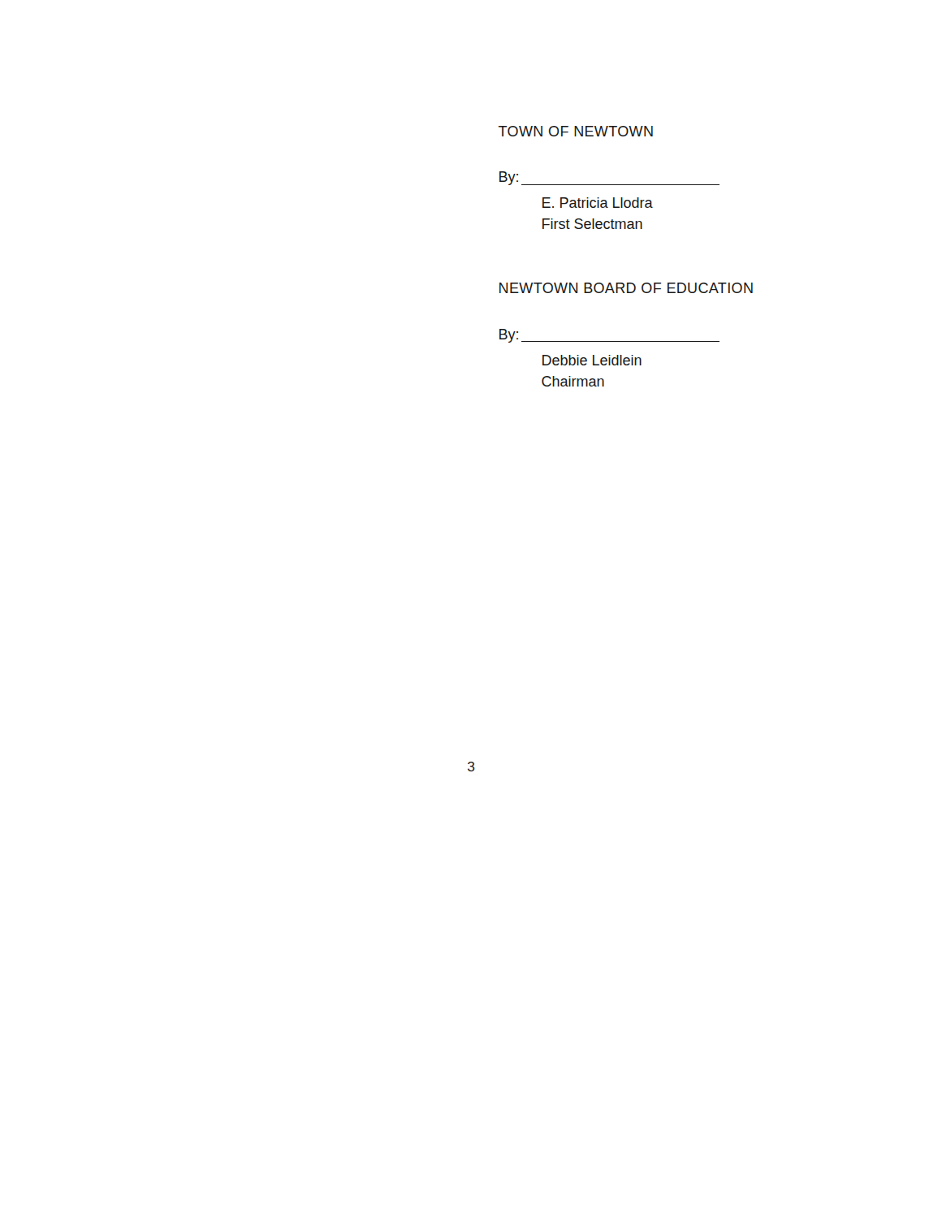TOWN OF NEWTOWN
By:
E. Patricia Llodra
First Selectman
NEWTOWN BOARD OF EDUCATION
By:
Debbie Leidlein
Chairman
3